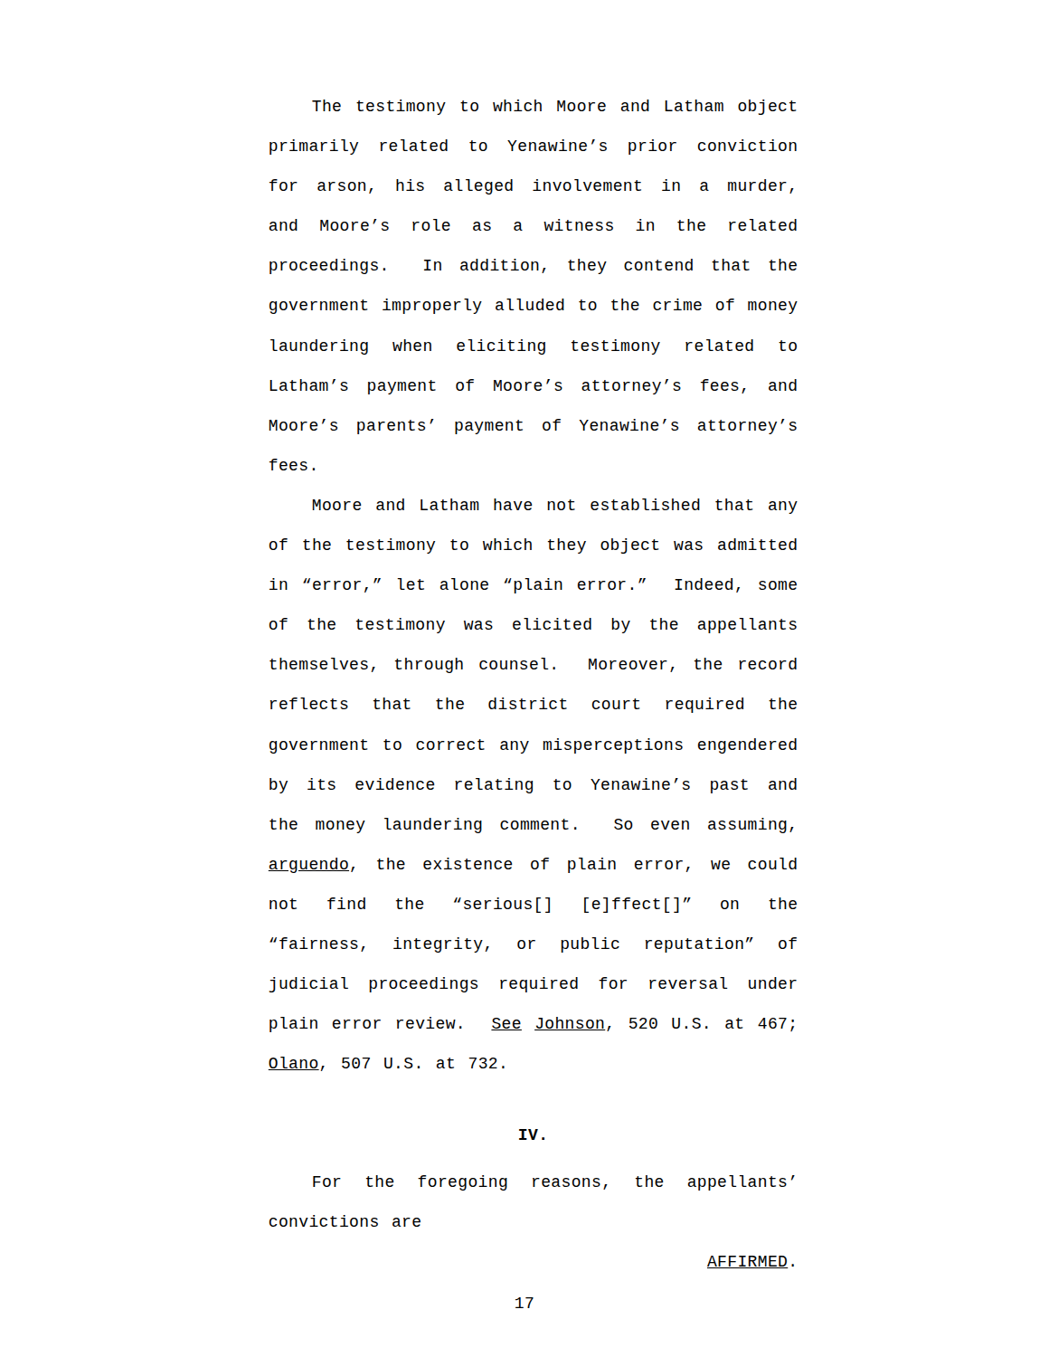The testimony to which Moore and Latham object primarily related to Yenawine’s prior conviction for arson, his alleged involvement in a murder, and Moore’s role as a witness in the related proceedings. In addition, they contend that the government improperly alluded to the crime of money laundering when eliciting testimony related to Latham’s payment of Moore’s attorney’s fees, and Moore’s parents’ payment of Yenawine’s attorney’s fees.
Moore and Latham have not established that any of the testimony to which they object was admitted in “error,” let alone “plain error.” Indeed, some of the testimony was elicited by the appellants themselves, through counsel. Moreover, the record reflects that the district court required the government to correct any misperceptions engendered by its evidence relating to Yenawine’s past and the money laundering comment. So even assuming, arguendo, the existence of plain error, we could not find the “serious[] [e]ffect[]” on the “fairness, integrity, or public reputation” of judicial proceedings required for reversal under plain error review. See Johnson, 520 U.S. at 467; Olano, 507 U.S. at 732.
IV.
For the foregoing reasons, the appellants’ convictions are
AFFIRMED.
17